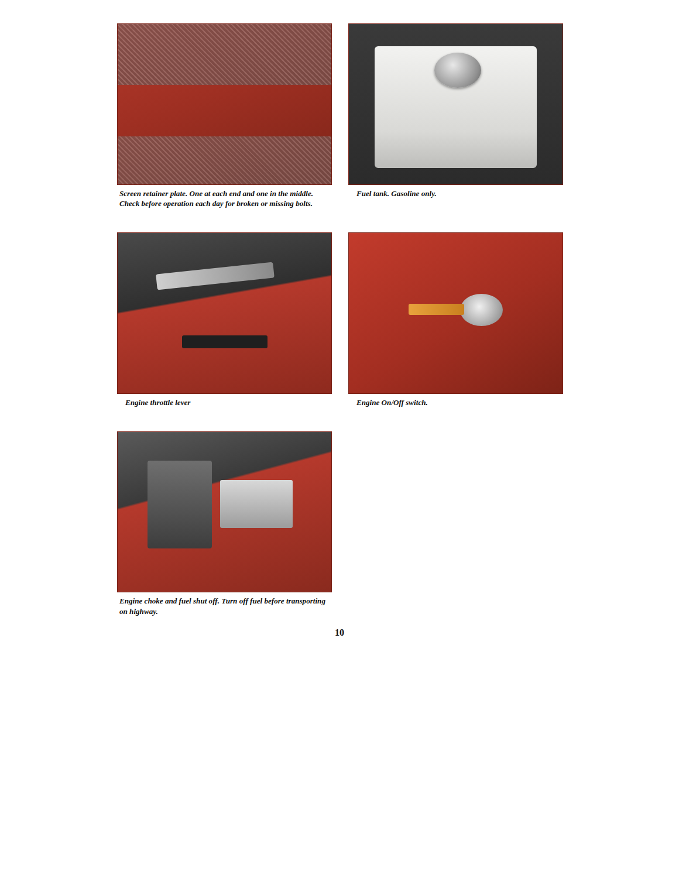Screen retainer plate. One at each end and one in the middle. Check before operation each day for broken or missing bolts.
Fuel tank. Gasoline only.
Engine throttle lever
Engine On/Off switch.
Engine choke and fuel shut off. Turn off fuel before transporting on highway.
10